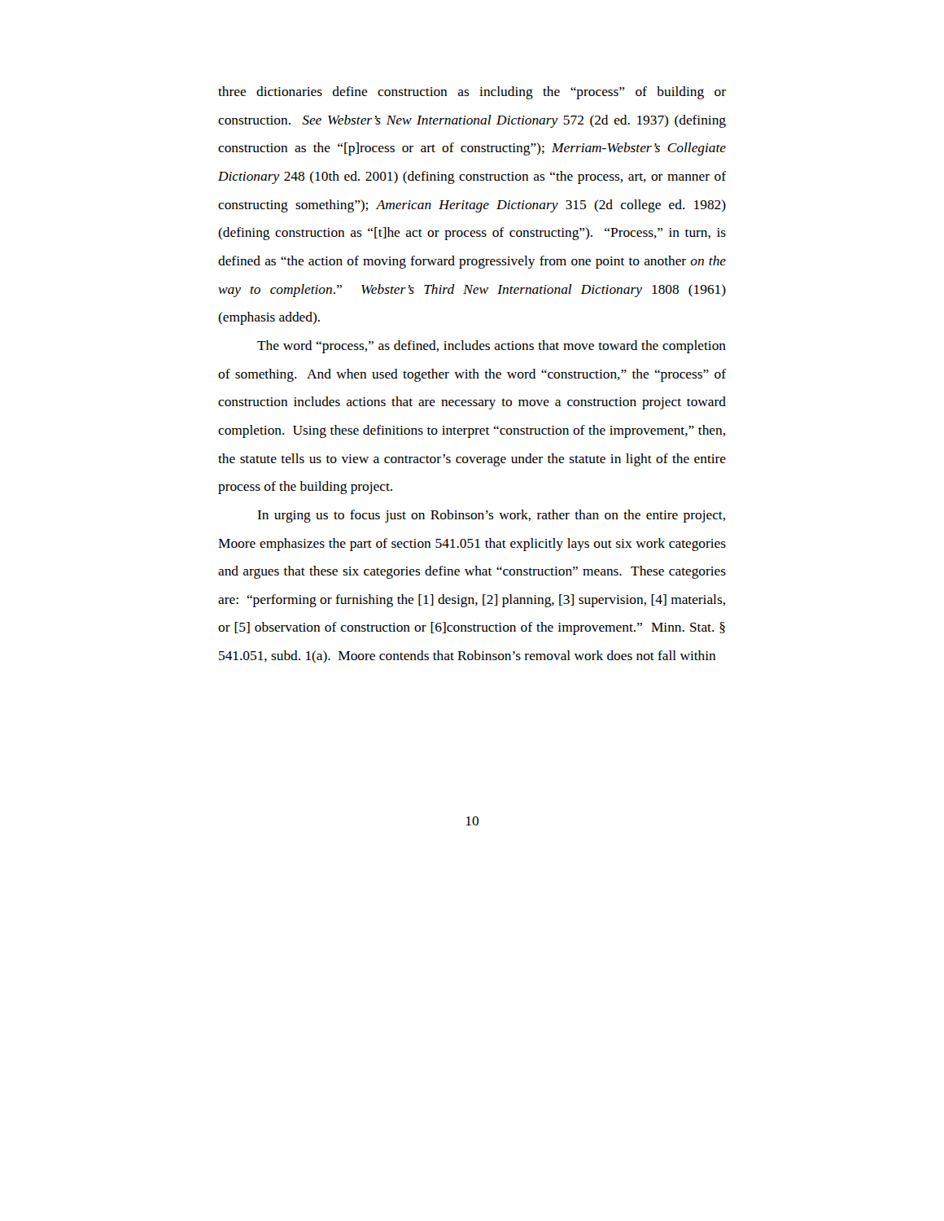three dictionaries define construction as including the “process” of building or construction. See Webster’s New International Dictionary 572 (2d ed. 1937) (defining construction as the “[p]rocess or art of constructing”); Merriam-Webster’s Collegiate Dictionary 248 (10th ed. 2001) (defining construction as “the process, art, or manner of constructing something”); American Heritage Dictionary 315 (2d college ed. 1982) (defining construction as “[t]he act or process of constructing”). “Process,” in turn, is defined as “the action of moving forward progressively from one point to another on the way to completion.” Webster’s Third New International Dictionary 1808 (1961) (emphasis added).
The word “process,” as defined, includes actions that move toward the completion of something. And when used together with the word “construction,” the “process” of construction includes actions that are necessary to move a construction project toward completion. Using these definitions to interpret “construction of the improvement,” then, the statute tells us to view a contractor’s coverage under the statute in light of the entire process of the building project.
In urging us to focus just on Robinson’s work, rather than on the entire project, Moore emphasizes the part of section 541.051 that explicitly lays out six work categories and argues that these six categories define what “construction” means. These categories are: “performing or furnishing the [1] design, [2] planning, [3] supervision, [4] materials, or [5] observation of construction or [6]construction of the improvement.” Minn. Stat. § 541.051, subd. 1(a). Moore contends that Robinson’s removal work does not fall within
10